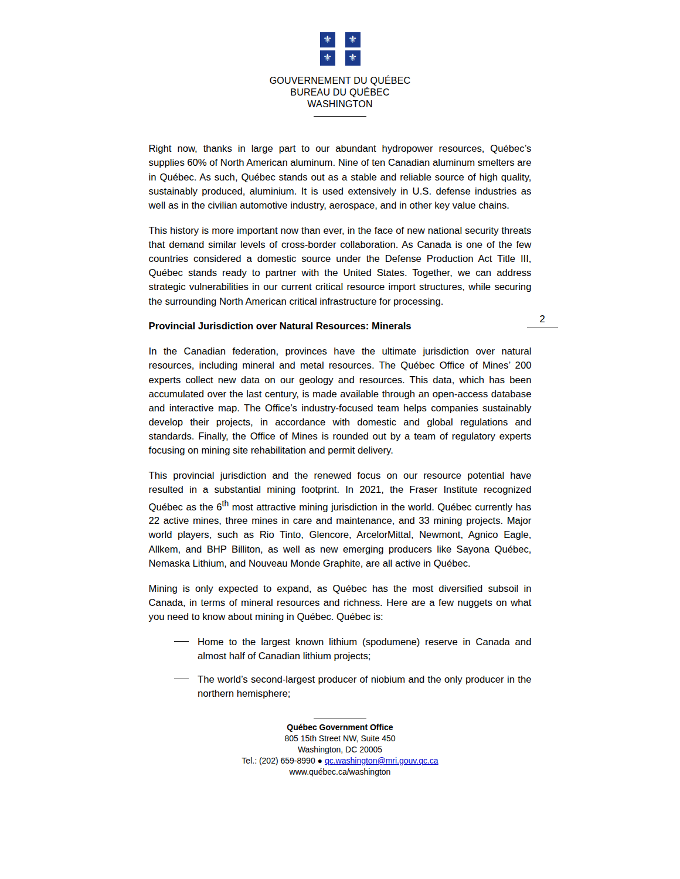| ⚜ | ⚜ |
| ⚜ | ⚜ |
GOUVERNEMENT DU QUÉBEC
BUREAU DU QUÉBEC
WASHINGTON
2
Right now, thanks in large part to our abundant hydropower resources, Québec’s supplies 60% of North American aluminum. Nine of ten Canadian aluminum smelters are in Québec. As such, Québec stands out as a stable and reliable source of high quality, sustainably produced, aluminium. It is used extensively in U.S. defense industries as well as in the civilian automotive industry, aerospace, and in other key value chains.
This history is more important now than ever, in the face of new national security threats that demand similar levels of cross-border collaboration. As Canada is one of the few countries considered a domestic source under the Defense Production Act Title III, Québec stands ready to partner with the United States. Together, we can address strategic vulnerabilities in our current critical resource import structures, while securing the surrounding North American critical infrastructure for processing.
Provincial Jurisdiction over Natural Resources: Minerals
In the Canadian federation, provinces have the ultimate jurisdiction over natural resources, including mineral and metal resources. The Québec Office of Mines’ 200 experts collect new data on our geology and resources. This data, which has been accumulated over the last century, is made available through an open-access database and interactive map. The Office’s industry-focused team helps companies sustainably develop their projects, in accordance with domestic and global regulations and standards. Finally, the Office of Mines is rounded out by a team of regulatory experts focusing on mining site rehabilitation and permit delivery.
This provincial jurisdiction and the renewed focus on our resource potential have resulted in a substantial mining footprint. In 2021, the Fraser Institute recognized Québec as the 6th most attractive mining jurisdiction in the world. Québec currently has 22 active mines, three mines in care and maintenance, and 33 mining projects. Major world players, such as Rio Tinto, Glencore, ArcelorMittal, Newmont, Agnico Eagle, Allkem, and BHP Billiton, as well as new emerging producers like Sayona Québec, Nemaska Lithium, and Nouveau Monde Graphite, are all active in Québec.
Mining is only expected to expand, as Québec has the most diversified subsoil in Canada, in terms of mineral resources and richness. Here are a few nuggets on what you need to know about mining in Québec. Québec is:
Home to the largest known lithium (spodumene) reserve in Canada and almost half of Canadian lithium projects;
The world’s second-largest producer of niobium and the only producer in the northern hemisphere;
Québec Government Office
805 15th Street NW, Suite 450
Washington, DC 20005
Tel.: (202) 659-8990 ● qc.washington@mri.gouv.qc.ca
www.québec.ca/washington